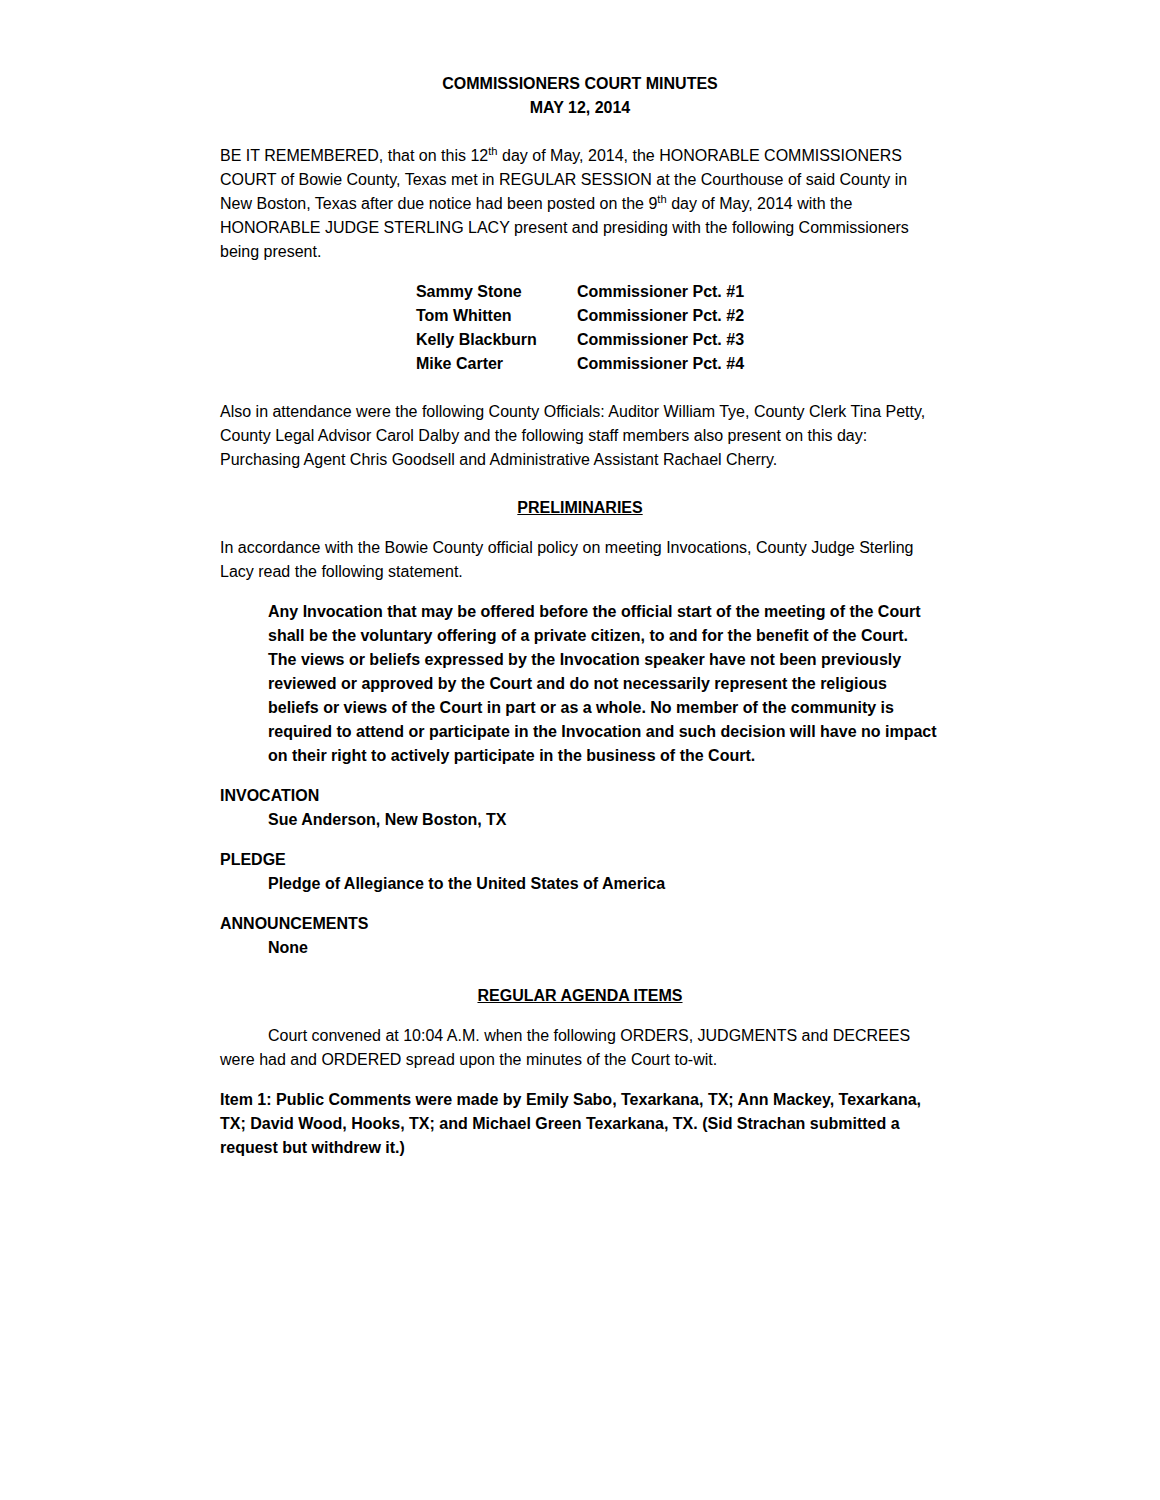COMMISSIONERS COURT MINUTES
MAY 12, 2014
BE IT REMEMBERED, that on this 12th day of May, 2014, the HONORABLE COMMISSIONERS COURT of Bowie County, Texas met in REGULAR SESSION at the Courthouse of said County in New Boston, Texas after due notice had been posted on the 9th day of May, 2014 with the HONORABLE JUDGE STERLING LACY present and presiding with the following Commissioners being present.
| Sammy Stone | Commissioner Pct. #1 |
| Tom Whitten | Commissioner Pct. #2 |
| Kelly Blackburn | Commissioner Pct. #3 |
| Mike Carter | Commissioner Pct. #4 |
Also in attendance were the following County Officials: Auditor William Tye, County Clerk Tina Petty, County Legal Advisor Carol Dalby and the following staff members also present on this day: Purchasing Agent Chris Goodsell and Administrative Assistant Rachael Cherry.
PRELIMINARIES
In accordance with the Bowie County official policy on meeting Invocations, County Judge Sterling Lacy read the following statement.
Any Invocation that may be offered before the official start of the meeting of the Court shall be the voluntary offering of a private citizen, to and for the benefit of the Court. The views or beliefs expressed by the Invocation speaker have not been previously reviewed or approved by the Court and do not necessarily represent the religious beliefs or views of the Court in part or as a whole. No member of the community is required to attend or participate in the Invocation and such decision will have no impact on their right to actively participate in the business of the Court.
INVOCATION
Sue Anderson, New Boston, TX
PLEDGE
Pledge of Allegiance to the United States of America
ANNOUNCEMENTS
None
REGULAR AGENDA ITEMS
Court convened at 10:04 A.M. when the following ORDERS, JUDGMENTS and DECREES were had and ORDERED spread upon the minutes of the Court to-wit.
Item 1: Public Comments were made by Emily Sabo, Texarkana, TX; Ann Mackey, Texarkana, TX; David Wood, Hooks, TX; and Michael Green Texarkana, TX. (Sid Strachan submitted a request but withdrew it.)